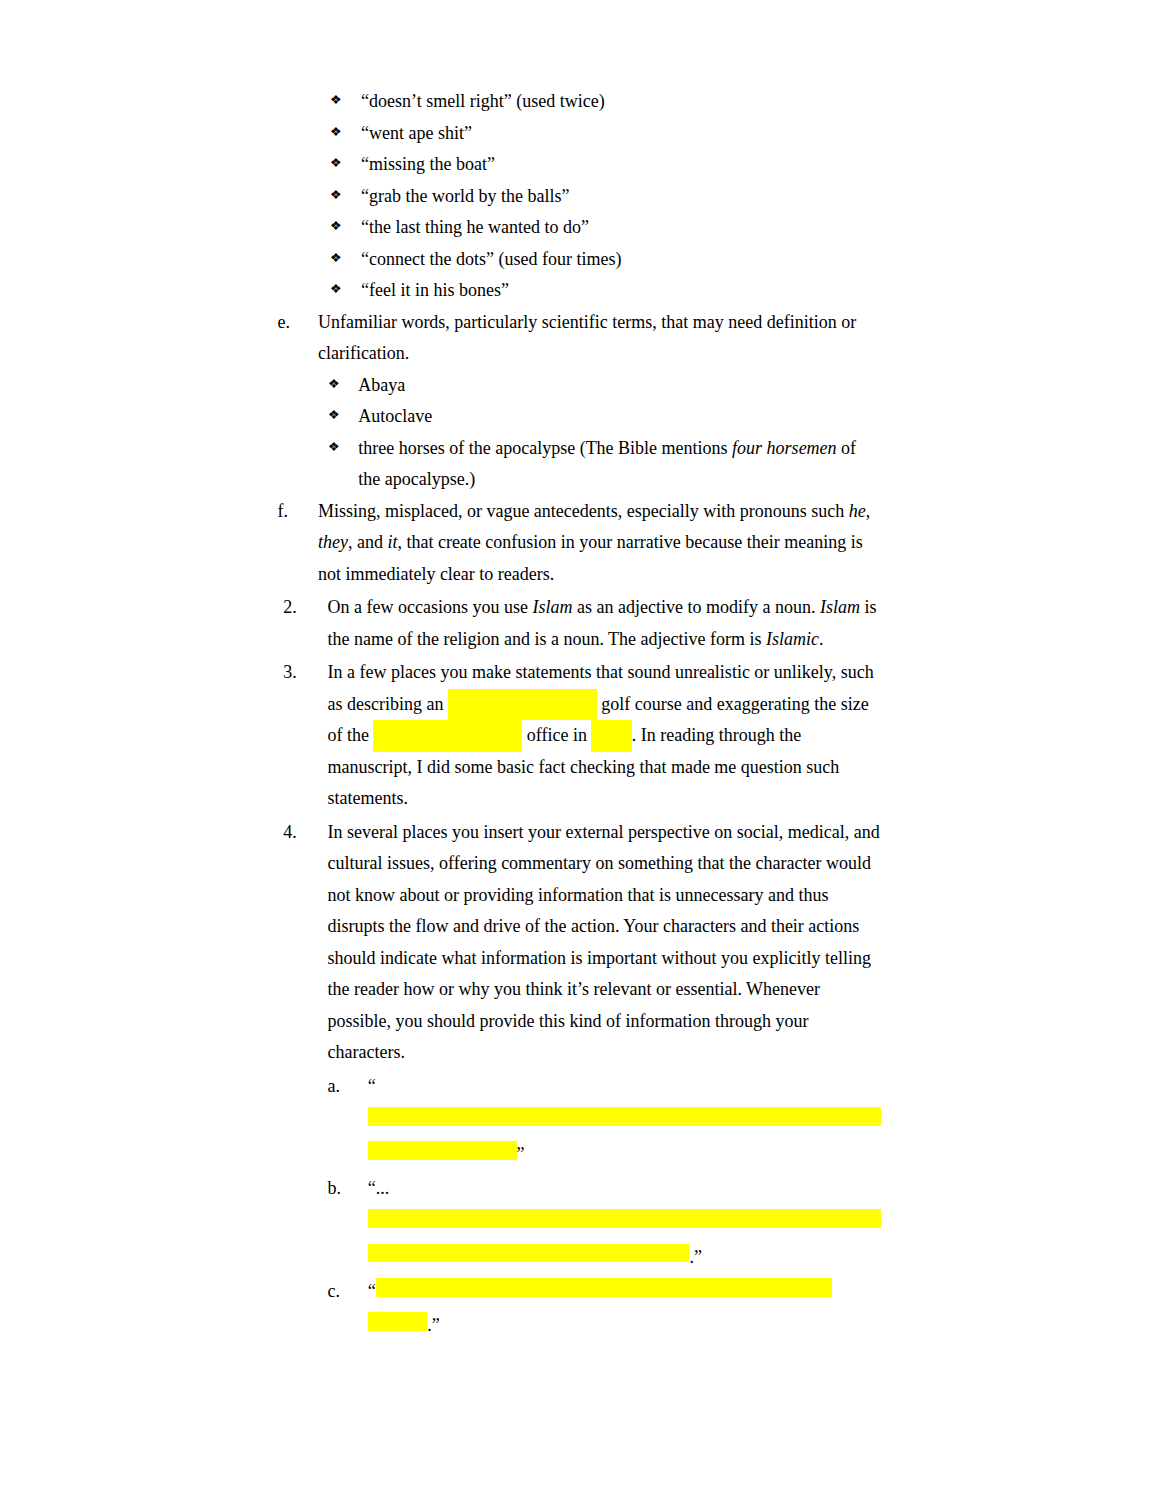“doesn’t smell right” (used twice)
“went ape shit”
“missing the boat”
“grab the world by the balls”
“the last thing he wanted to do”
“connect the dots” (used four times)
“feel it in his bones”
Unfamiliar words, particularly scientific terms, that may need definition or clarification.
Abaya
Autoclave
three horses of the apocalypse (The Bible mentions four horsemen of the apocalypse.)
Missing, misplaced, or vague antecedents, especially with pronouns such he, they, and it, that create confusion in your narrative because their meaning is not immediately clear to readers.
On a few occasions you use Islam as an adjective to modify a noun. Islam is the name of the religion and is a noun. The adjective form is Islamic.
In a few places you make statements that sound unrealistic or unlikely, such as describing an golf course and exaggerating the size of the office in . In reading through the manuscript, I did some basic fact checking that made me question such statements.
In several places you insert your external perspective on social, medical, and cultural issues, offering commentary on something that the character would not know about or providing information that is unnecessary and thus disrupts the flow and drive of the action. Your characters and their actions should indicate what information is important without you explicitly telling the reader how or why you think it’s relevant or essential. Whenever possible, you should provide this kind of information through your characters.
“
”
“...
.”
“
.”